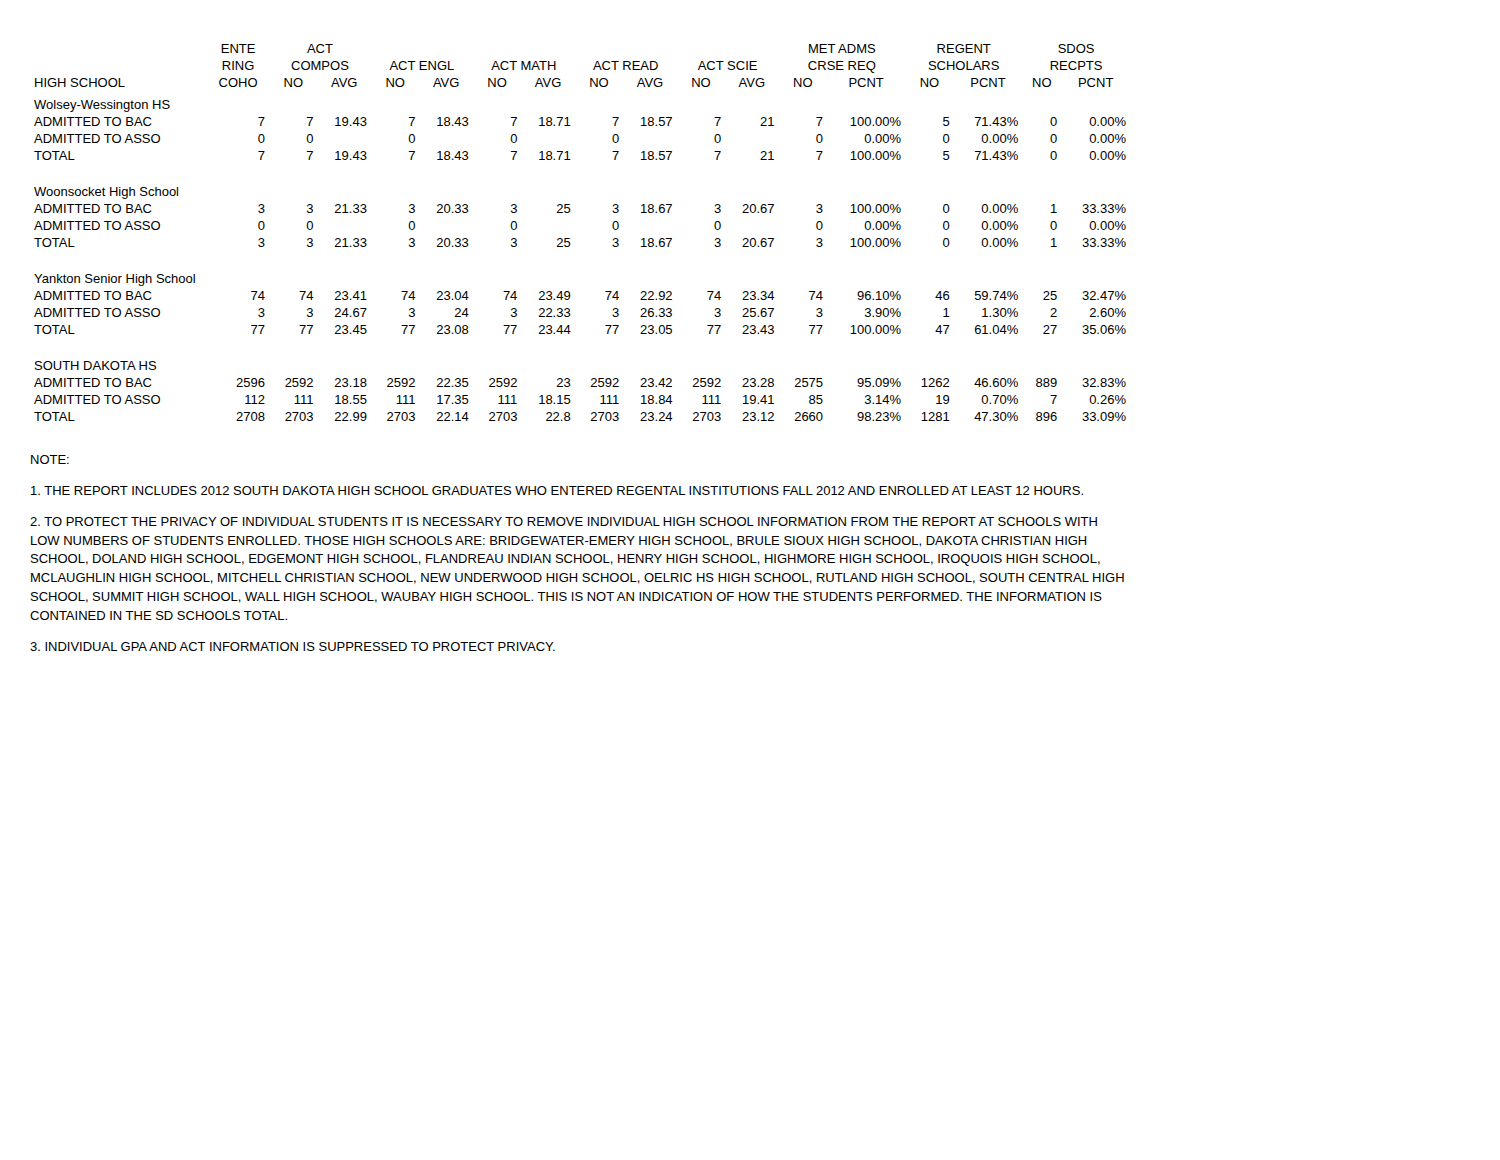| | ENTE | ACT | | | | | MET ADMS | REGENT | SDOS |
| --- | --- | --- | --- | --- | --- | --- | --- | --- | --- |
| | RING | COMPOS | ACT ENGL | ACT MATH | ACT READ | ACT SCIE | CRSE REQ | SCHOLARS | RECPTS |
| HIGH SCHOOL | COHO | NO | AVG | NO | AVG | NO | AVG | NO | AVG | NO | AVG | NO | PCNT | NO | PCNT | NO | PCNT |
| Wolsey-Wessington HS |
| ADMITTED TO BAC | 7 | 7 | 19.43 | 7 | 18.43 | 7 | 18.71 | 7 | 18.57 | 7 | 21 | 7 | 100.00% | 5 | 71.43% | 0 | 0.00% |
| ADMITTED TO ASSO | 0 | 0 | | 0 | | 0 | | 0 | | 0 | | 0 | 0.00% | 0 | 0.00% | 0 | 0.00% |
| TOTAL | 7 | 7 | 19.43 | 7 | 18.43 | 7 | 18.71 | 7 | 18.57 | 7 | 21 | 7 | 100.00% | 5 | 71.43% | 0 | 0.00% |
| Woonsocket High School |
| ADMITTED TO BAC | 3 | 3 | 21.33 | 3 | 20.33 | 3 | 25 | 3 | 18.67 | 3 | 20.67 | 3 | 100.00% | 0 | 0.00% | 1 | 33.33% |
| ADMITTED TO ASSO | 0 | 0 | | 0 | | 0 | | 0 | | 0 | | 0 | 0.00% | 0 | 0.00% | 0 | 0.00% |
| TOTAL | 3 | 3 | 21.33 | 3 | 20.33 | 3 | 25 | 3 | 18.67 | 3 | 20.67 | 3 | 100.00% | 0 | 0.00% | 1 | 33.33% |
| Yankton Senior High School |
| ADMITTED TO BAC | 74 | 74 | 23.41 | 74 | 23.04 | 74 | 23.49 | 74 | 22.92 | 74 | 23.34 | 74 | 96.10% | 46 | 59.74% | 25 | 32.47% |
| ADMITTED TO ASSO | 3 | 3 | 24.67 | 3 | 24 | 3 | 22.33 | 3 | 26.33 | 3 | 25.67 | 3 | 3.90% | 1 | 1.30% | 2 | 2.60% |
| TOTAL | 77 | 77 | 23.45 | 77 | 23.08 | 77 | 23.44 | 77 | 23.05 | 77 | 23.43 | 77 | 100.00% | 47 | 61.04% | 27 | 35.06% |
| SOUTH DAKOTA HS |
| ADMITTED TO BAC | 2596 | 2592 | 23.18 | 2592 | 22.35 | 2592 | 23 | 2592 | 23.42 | 2592 | 23.28 | 2575 | 95.09% | 1262 | 46.60% | 889 | 32.83% |
| ADMITTED TO ASSO | 112 | 111 | 18.55 | 111 | 17.35 | 111 | 18.15 | 111 | 18.84 | 111 | 19.41 | 85 | 3.14% | 19 | 0.70% | 7 | 0.26% |
| TOTAL | 2708 | 2703 | 22.99 | 2703 | 22.14 | 2703 | 22.8 | 2703 | 23.24 | 2703 | 23.12 | 2660 | 98.23% | 1281 | 47.30% | 896 | 33.09% |
NOTE:
1. THE REPORT INCLUDES 2012 SOUTH DAKOTA HIGH SCHOOL GRADUATES WHO ENTERED REGENTAL INSTITUTIONS FALL 2012 AND ENROLLED AT LEAST 12 HOURS.
2. TO PROTECT THE PRIVACY OF INDIVIDUAL STUDENTS IT IS NECESSARY TO REMOVE INDIVIDUAL HIGH SCHOOL INFORMATION FROM THE REPORT AT SCHOOLS WITH LOW NUMBERS OF STUDENTS ENROLLED. THOSE HIGH SCHOOLS ARE: BRIDGEWATER-EMERY HIGH SCHOOL, BRULE SIOUX HIGH SCHOOL, DAKOTA CHRISTIAN HIGH SCHOOL, DOLAND HIGH SCHOOL, EDGEMONT HIGH SCHOOL, FLANDREAU INDIAN SCHOOL, HENRY HIGH SCHOOL, HIGHMORE HIGH SCHOOL, IROQUOIS HIGH SCHOOL, MCLAUGHLIN HIGH SCHOOL, MITCHELL CHRISTIAN SCHOOL, NEW UNDERWOOD HIGH SCHOOL, OELRIC HS HIGH SCHOOL, RUTLAND HIGH SCHOOL, SOUTH CENTRAL HIGH SCHOOL, SUMMIT HIGH SCHOOL, WALL HIGH SCHOOL, WAUBAY HIGH SCHOOL. THIS IS NOT AN INDICATION OF HOW THE STUDENTS PERFORMED. THE INFORMATION IS CONTAINED IN THE SD SCHOOLS TOTAL.
3. INDIVIDUAL GPA AND ACT INFORMATION IS SUPPRESSED TO PROTECT PRIVACY.